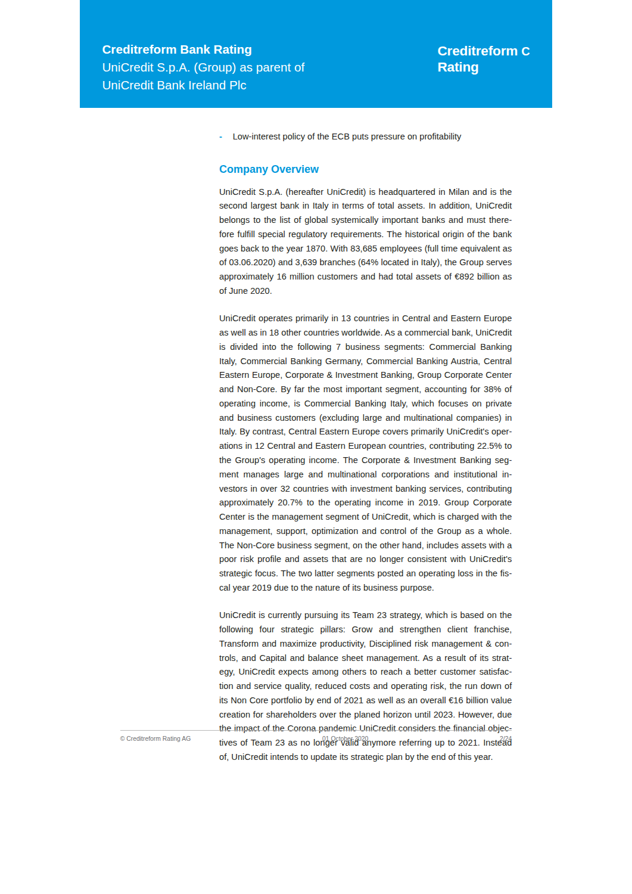Creditreform Bank Rating UniCredit S.p.A. (Group) as parent of
UniCredit Bank Ireland Plc
Creditreform C
Rating
- Low-interest policy of the ECB puts pressure on profitability
Company Overview
UniCredit S.p.A. (hereafter UniCredit) is headquartered in Milan and is the second largest bank in Italy in terms of total assets. In addition, UniCredit belongs to the list of global systemically important banks and must therefore fulfill special regulatory requirements. The historical origin of the bank goes back to the year 1870. With 83,685 employees (full time equivalent as of 03.06.2020) and 3,639 branches (64% located in Italy), the Group serves approximately 16 million customers and had total assets of €892 billion as of June 2020.
UniCredit operates primarily in 13 countries in Central and Eastern Europe as well as in 18 other countries worldwide. As a commercial bank, UniCredit is divided into the following 7 business segments: Commercial Banking Italy, Commercial Banking Germany, Commercial Banking Austria, Central Eastern Europe, Corporate & Investment Banking, Group Corporate Center and Non-Core. By far the most important segment, accounting for 38% of operating income, is Commercial Banking Italy, which focuses on private and business customers (excluding large and multinational companies) in Italy. By contrast, Central Eastern Europe covers primarily UniCredit's operations in 12 Central and Eastern European countries, contributing 22.5% to the Group's operating income. The Corporate & Investment Banking segment manages large and multinational corporations and institutional investors in over 32 countries with investment banking services, contributing approximately 20.7% to the operating income in 2019. Group Corporate Center is the management segment of UniCredit, which is charged with the management, support, optimization and control of the Group as a whole. The Non-Core business segment, on the other hand, includes assets with a poor risk profile and assets that are no longer consistent with UniCredit's strategic focus. The two latter segments posted an operating loss in the fiscal year 2019 due to the nature of its business purpose.
UniCredit is currently pursuing its Team 23 strategy, which is based on the following four strategic pillars: Grow and strengthen client franchise, Transform and maximize productivity, Disciplined risk management & controls, and Capital and balance sheet management. As a result of its strategy, UniCredit expects among others to reach a better customer satisfaction and service quality, reduced costs and operating risk, the run down of its Non Core portfolio by end of 2021 as well as an overall €16 billion value creation for shareholders over the planed horizon until 2023. However, due the impact of the Corona pandemic UniCredit considers the financial objectives of Team 23 as no longer valid anymore referring up to 2021. Instead of, UniCredit intends to update its strategic plan by the end of this year.
© Creditreform Rating AG
01 October 2020
2/24